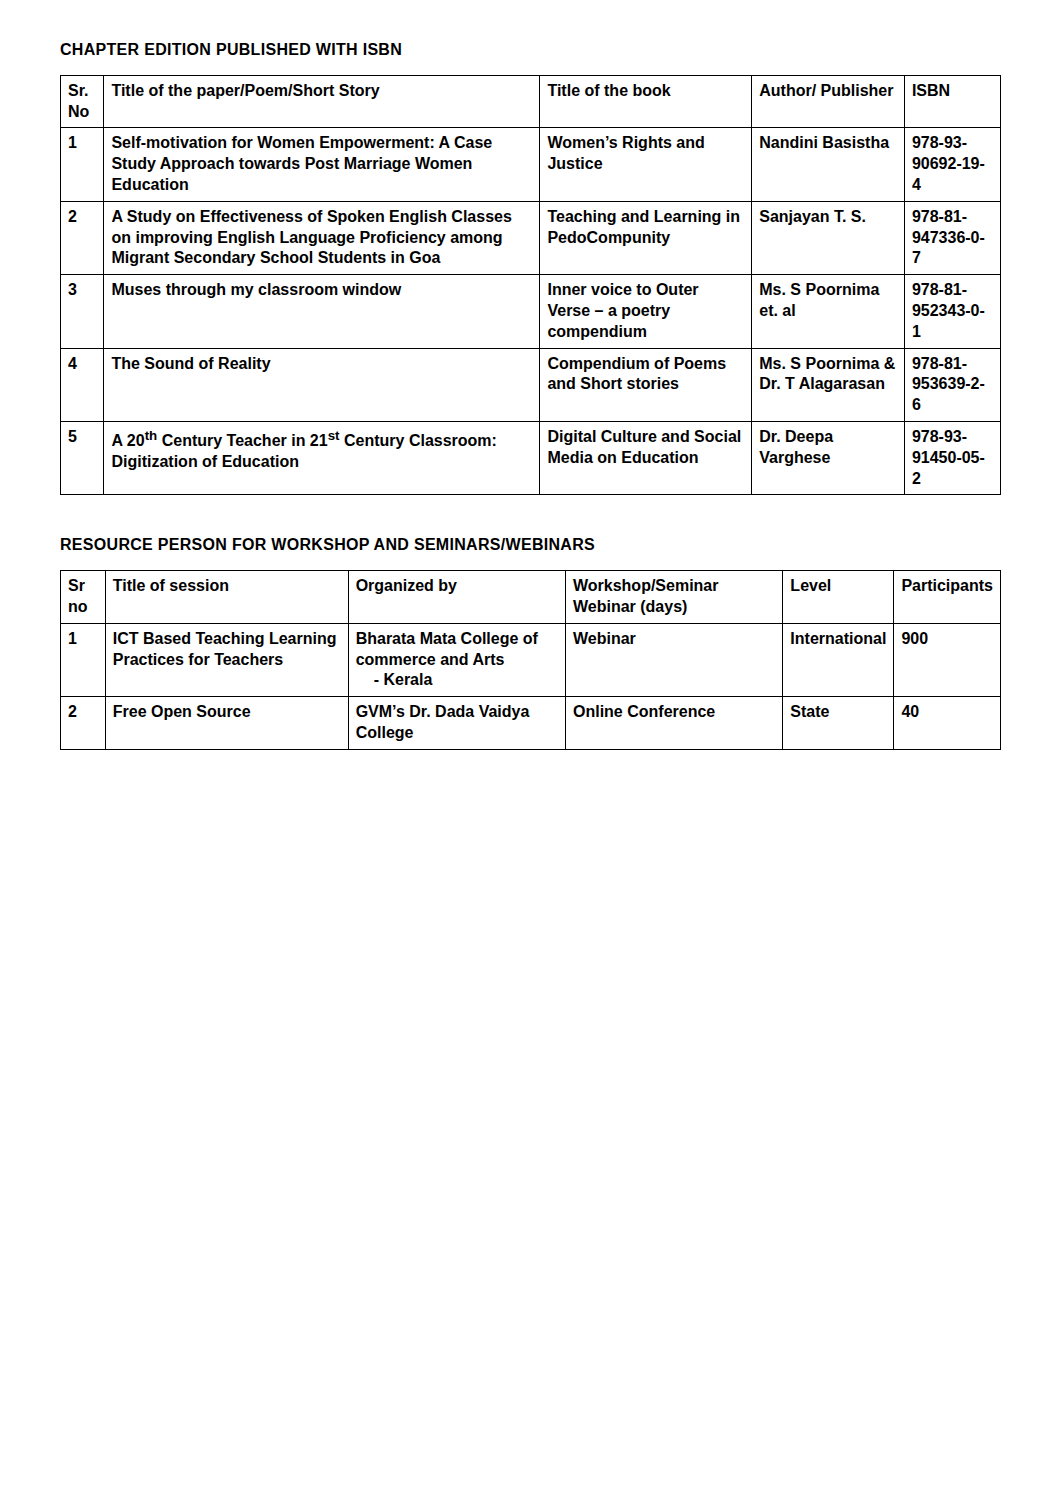CHAPTER EDITION PUBLISHED WITH ISBN
| Sr. No | Title of the paper/Poem/Short Story | Title of the book | Author/ Publisher | ISBN |
| --- | --- | --- | --- | --- |
| 1 | Self-motivation for Women Empowerment: A Case Study Approach towards Post Marriage Women Education | Women’s Rights and Justice | Nandini Basistha | 978-93-90692-19-4 |
| 2 | A Study on Effectiveness of Spoken English Classes on improving English Language Proficiency among Migrant Secondary School Students in Goa | Teaching and Learning in PedoCompunity | Sanjayan T. S. | 978-81-947336-0-7 |
| 3 | Muses through my classroom window | Inner voice to Outer Verse – a poetry compendium | Ms. S Poornima et. al | 978-81-952343-0-1 |
| 4 | The Sound of Reality | Compendium of Poems and Short stories | Ms. S Poornima & Dr. T Alagarasan | 978-81-953639-2-6 |
| 5 | A 20 th Century Teacher in 21 st Century Classroom: Digitization of Education | Digital Culture and Social Media on Education | Dr. Deepa Varghese | 978-93-91450-05-2 |
RESOURCE PERSON FOR WORKSHOP AND SEMINARS/WEBINARS
| Sr no | Title of session | Organized by | Workshop/Seminar Webinar (days) | Level | Participants |
| --- | --- | --- | --- | --- | --- |
| 1 | ICT Based Teaching Learning Practices for Teachers | Bharata Mata College of commerce and Arts Kerala | Webinar | International | 900 |
| 2 | Free Open Source | GVM’s Dr. Dada Vaidya College | Online Conference | State | 40 |